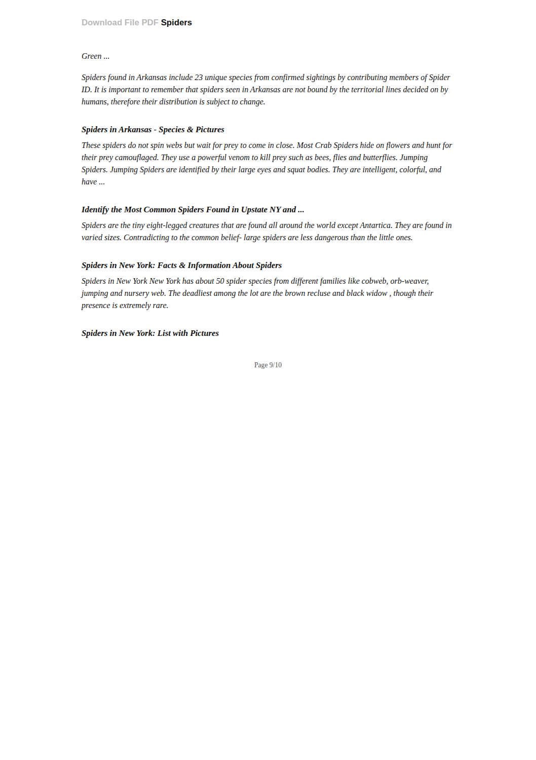Download File PDF Spiders
Green ...
Spiders found in Arkansas include 23 unique species from confirmed sightings by contributing members of Spider ID. It is important to remember that spiders seen in Arkansas are not bound by the territorial lines decided on by humans, therefore their distribution is subject to change.
Spiders in Arkansas - Species & Pictures
These spiders do not spin webs but wait for prey to come in close. Most Crab Spiders hide on flowers and hunt for their prey camouflaged. They use a powerful venom to kill prey such as bees, flies and butterflies. Jumping Spiders. Jumping Spiders are identified by their large eyes and squat bodies. They are intelligent, colorful, and have ...
Identify the Most Common Spiders Found in Upstate NY and ...
Spiders are the tiny eight-legged creatures that are found all around the world except Antartica. They are found in varied sizes. Contradicting to the common belief- large spiders are less dangerous than the little ones.
Spiders in New York: Facts & Information About Spiders
Spiders in New York New York has about 50 spider species from different families like cobweb, orb-weaver, jumping and nursery web. The deadliest among the lot are the brown recluse and black widow , though their presence is extremely rare.
Spiders in New York: List with Pictures
Page 9/10